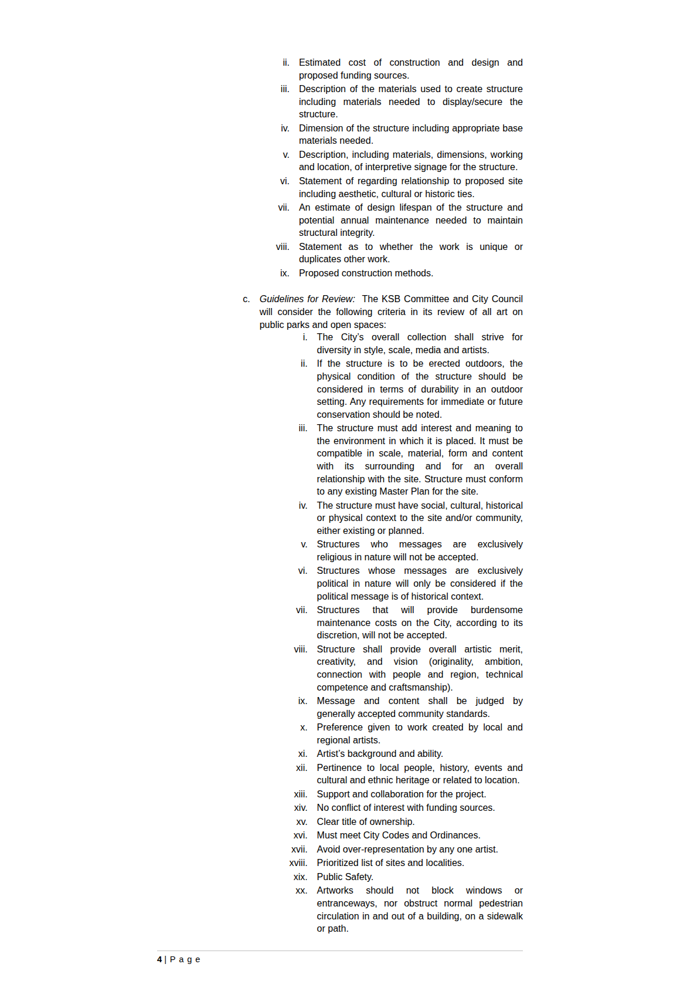Estimated cost of construction and design and proposed funding sources.
Description of the materials used to create structure including materials needed to display/secure the structure.
Dimension of the structure including appropriate base materials needed.
Description, including materials, dimensions, working and location, of interpretive signage for the structure.
Statement of regarding relationship to proposed site including aesthetic, cultural or historic ties.
An estimate of design lifespan of the structure and potential annual maintenance needed to maintain structural integrity.
Statement as to whether the work is unique or duplicates other work.
Proposed construction methods.
Guidelines for Review: The KSB Committee and City Council will consider the following criteria in its review of all art on public parks and open spaces:
The City’s overall collection shall strive for diversity in style, scale, media and artists.
If the structure is to be erected outdoors, the physical condition of the structure should be considered in terms of durability in an outdoor setting. Any requirements for immediate or future conservation should be noted.
The structure must add interest and meaning to the environment in which it is placed. It must be compatible in scale, material, form and content with its surrounding and for an overall relationship with the site. Structure must conform to any existing Master Plan for the site.
The structure must have social, cultural, historical or physical context to the site and/or community, either existing or planned.
Structures who messages are exclusively religious in nature will not be accepted.
Structures whose messages are exclusively political in nature will only be considered if the political message is of historical context.
Structures that will provide burdensome maintenance costs on the City, according to its discretion, will not be accepted.
Structure shall provide overall artistic merit, creativity, and vision (originality, ambition, connection with people and region, technical competence and craftsmanship).
Message and content shall be judged by generally accepted community standards.
Preference given to work created by local and regional artists.
Artist’s background and ability.
Pertinence to local people, history, events and cultural and ethnic heritage or related to location.
Support and collaboration for the project.
No conflict of interest with funding sources.
Clear title of ownership.
Must meet City Codes and Ordinances.
Avoid over-representation by any one artist.
Prioritized list of sites and localities.
Public Safety.
Artworks should not block windows or entranceways, nor obstruct normal pedestrian circulation in and out of a building, on a sidewalk or path.
4 | P a g e